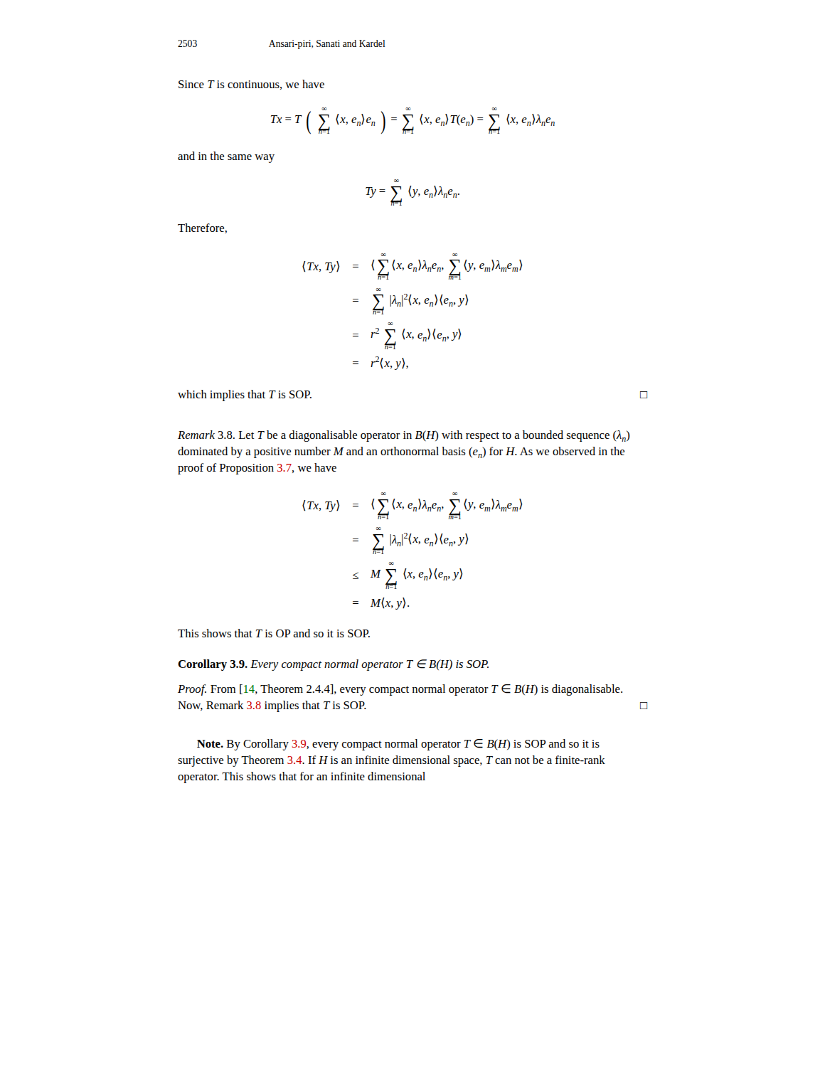2503
Ansari-piri, Sanati and Kardel
Since T is continuous, we have
Tx = T ( ∞∑n=1 ⟨x, en⟩en ) = ∞∑n=1 ⟨x, en⟩T(en) = ∞∑n=1 ⟨x, en⟩λnen
and in the same way
Ty = ∞∑n=1 ⟨y, en⟩λnen.
Therefore,
| ⟨ Tx , Ty ⟩ | = | ⟨ ∞ ∑ n =1 ⟨ x , e n ⟩ λ n e n , ∞ ∑ m =1 ⟨ y , e m ⟩ λ m e m ⟩ |
| | = | ∞ ∑ n =1 / λ n / 2 ⟨ x , e n ⟩⟨ e n , y ⟩ |
| | = | r 2 ∞ ∑ n =1 ⟨ x , e n ⟩⟨ e n , y ⟩ |
| | = | r 2 ⟨ x , y ⟩, |
which implies that T is SOP. □
Remark 3.8. Let T be a diagonalisable operator in B(H) with respect to a bounded sequence (λn) dominated by a positive number M and an orthonormal basis (en) for H. As we observed in the proof of Proposition 3.7, we have
| ⟨ Tx , Ty ⟩ | = | ⟨ ∞ ∑ n =1 ⟨ x , e n ⟩ λ n e n , ∞ ∑ m =1 ⟨ y , e m ⟩ λ m e m ⟩ |
| | = | ∞ ∑ n =1 / λ n / 2 ⟨ x , e n ⟩⟨ e n , y ⟩ |
| | ≤ | M ∞ ∑ n =1 ⟨ x , e n ⟩⟨ e n , y ⟩ |
| | = | M ⟨ x , y ⟩. |
This shows that T is OP and so it is SOP.
Corollary 3.9. Every compact normal operator T ∈ B(H) is SOP.
Proof. From [14, Theorem 2.4.4], every compact normal operator T ∈ B(H) is diagonalisable. Now, Remark 3.8 implies that T is SOP. □
Note. By Corollary 3.9, every compact normal operator T ∈ B(H) is SOP and so it is surjective by Theorem 3.4. If H is an infinite dimensional space, T can not be a finite-rank operator. This shows that for an infinite dimensional